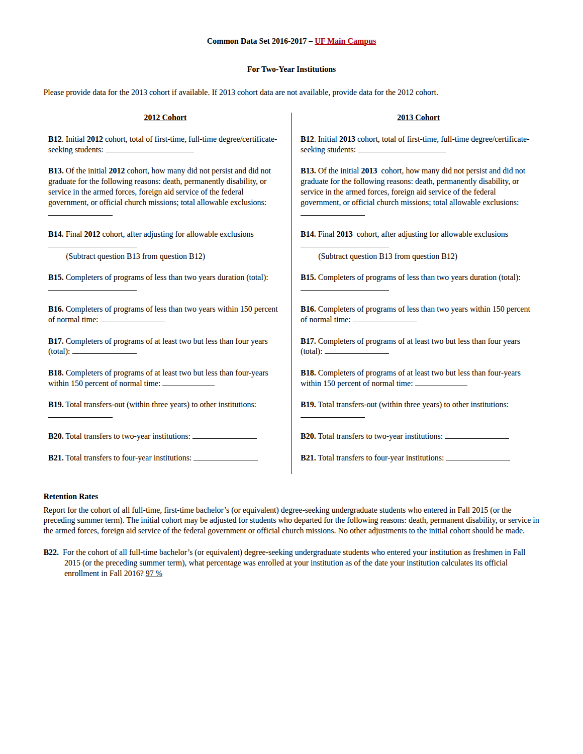Common Data Set 2016-2017 – UF Main Campus
For Two-Year Institutions
Please provide data for the 2013 cohort if available. If 2013 cohort data are not available, provide data for the 2012 cohort.
| 2012 Cohort B12 . Initial 2012 cohort, total of first-time, full-time degree/certificate-seeking students: B13. Of the initial 2012 cohort, how many did not persist and did not graduate for the following reasons: death, permanently disability, or service in the armed forces, foreign aid service of the federal government, or official church missions; total allowable exclusions: B14. Final 2012 cohort, after adjusting for allowable exclusions (Subtract question B13 from question B12) B15. Completers of programs of less than two years duration (total): B16. Completers of programs of less than two years within 150 percent of normal time: B17. Completers of programs of at least two but less than four years (total): B18. Completers of programs of at least two but less than four-years within 150 percent of normal time: B19. Total transfers-out (within three years) to other institutions: B20. Total transfers to two-year institutions: B21. Total transfers to four-year institutions: | 2013 Cohort B12 . Initial 2013 cohort, total of first-time, full-time degree/certificate-seeking students: B13. Of the initial 2013 cohort, how many did not persist and did not graduate for the following reasons: death, permanently disability, or service in the armed forces, foreign aid service of the federal government, or official church missions; total allowable exclusions: B14. Final 2013 cohort, after adjusting for allowable exclusions (Subtract question B13 from question B12) B15. Completers of programs of less than two years duration (total): B16. Completers of programs of less than two years within 150 percent of normal time: B17. Completers of programs of at least two but less than four years (total): B18. Completers of programs of at least two but less than four-years within 150 percent of normal time: B19. Total transfers-out (within three years) to other institutions: B20. Total transfers to two-year institutions: B21. Total transfers to four-year institutions: |
Retention Rates
Report for the cohort of all full-time, first-time bachelor’s (or equivalent) degree-seeking undergraduate students who entered in Fall 2015 (or the preceding summer term). The initial cohort may be adjusted for students who departed for the following reasons: death, permanent disability, or service in the armed forces, foreign aid service of the federal government or official church missions. No other adjustments to the initial cohort should be made.
B22. For the cohort of all full-time bachelor’s (or equivalent) degree-seeking undergraduate students who entered your institution as freshmen in Fall 2015 (or the preceding summer term), what percentage was enrolled at your institution as of the date your institution calculates its official enrollment in Fall 2016? 97 %